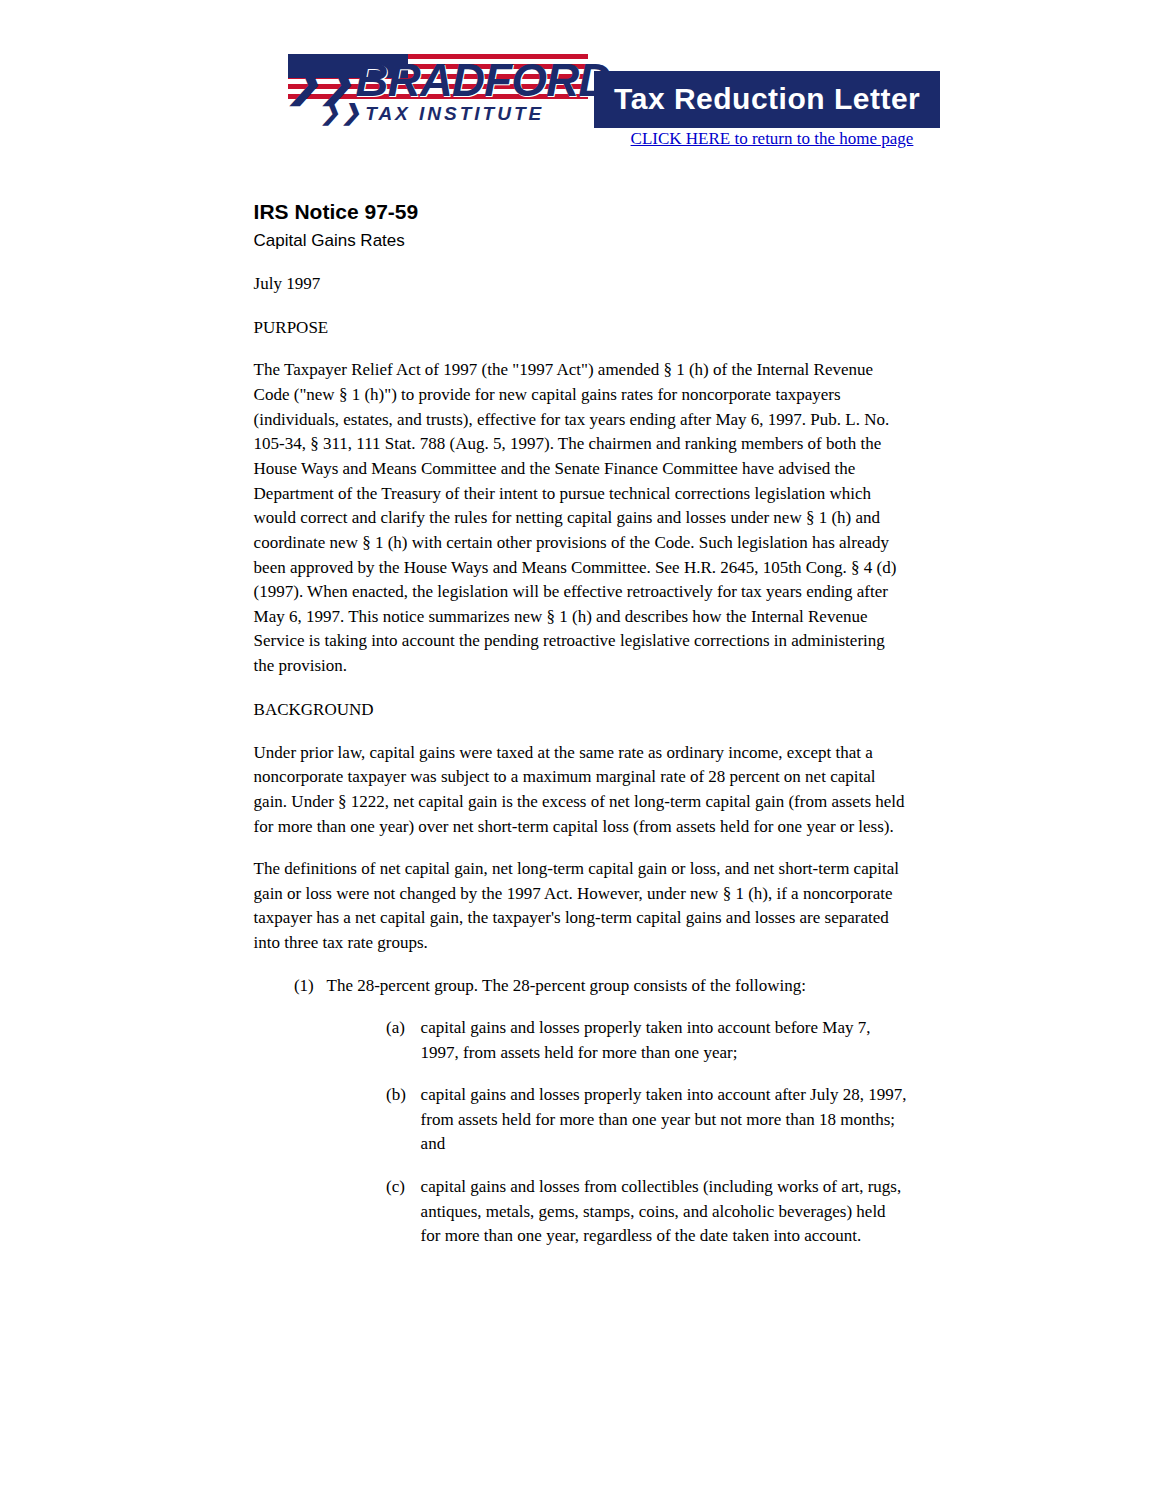❯❯BRADFORD ❯❯TAX INSTITUTE
Tax Reduction Letter
CLICK HERE to return to the home page
IRS Notice 97-59
Capital Gains Rates
July 1997
PURPOSE
The Taxpayer Relief Act of 1997 (the "1997 Act") amended § 1 (h) of the Internal Revenue Code ("new § 1 (h)") to provide for new capital gains rates for noncorporate taxpayers (individuals, estates, and trusts), effective for tax years ending after May 6, 1997. Pub. L. No. 105-34, § 311, 111 Stat. 788 (Aug. 5, 1997). The chairmen and ranking members of both the House Ways and Means Committee and the Senate Finance Committee have advised the Department of the Treasury of their intent to pursue technical corrections legislation which would correct and clarify the rules for netting capital gains and losses under new § 1 (h) and coordinate new § 1 (h) with certain other provisions of the Code. Such legislation has already been approved by the House Ways and Means Committee. See H.R. 2645, 105th Cong. § 4 (d) (1997). When enacted, the legislation will be effective retroactively for tax years ending after May 6, 1997. This notice summarizes new § 1 (h) and describes how the Internal Revenue Service is taking into account the pending retroactive legislative corrections in administering the provision.
BACKGROUND
Under prior law, capital gains were taxed at the same rate as ordinary income, except that a noncorporate taxpayer was subject to a maximum marginal rate of 28 percent on net capital gain. Under § 1222, net capital gain is the excess of net long-term capital gain (from assets held for more than one year) over net short-term capital loss (from assets held for one year or less).
The definitions of net capital gain, net long-term capital gain or loss, and net short-term capital gain or loss were not changed by the 1997 Act. However, under new § 1 (h), if a noncorporate taxpayer has a net capital gain, the taxpayer's long-term capital gains and losses are separated into three tax rate groups.
(1) The 28-percent group. The 28-percent group consists of the following:
(a) capital gains and losses properly taken into account before May 7, 1997, from assets held for more than one year;
(b) capital gains and losses properly taken into account after July 28, 1997, from assets held for more than one year but not more than 18 months; and
(c) capital gains and losses from collectibles (including works of art, rugs, antiques, metals, gems, stamps, coins, and alcoholic beverages) held for more than one year, regardless of the date taken into account.